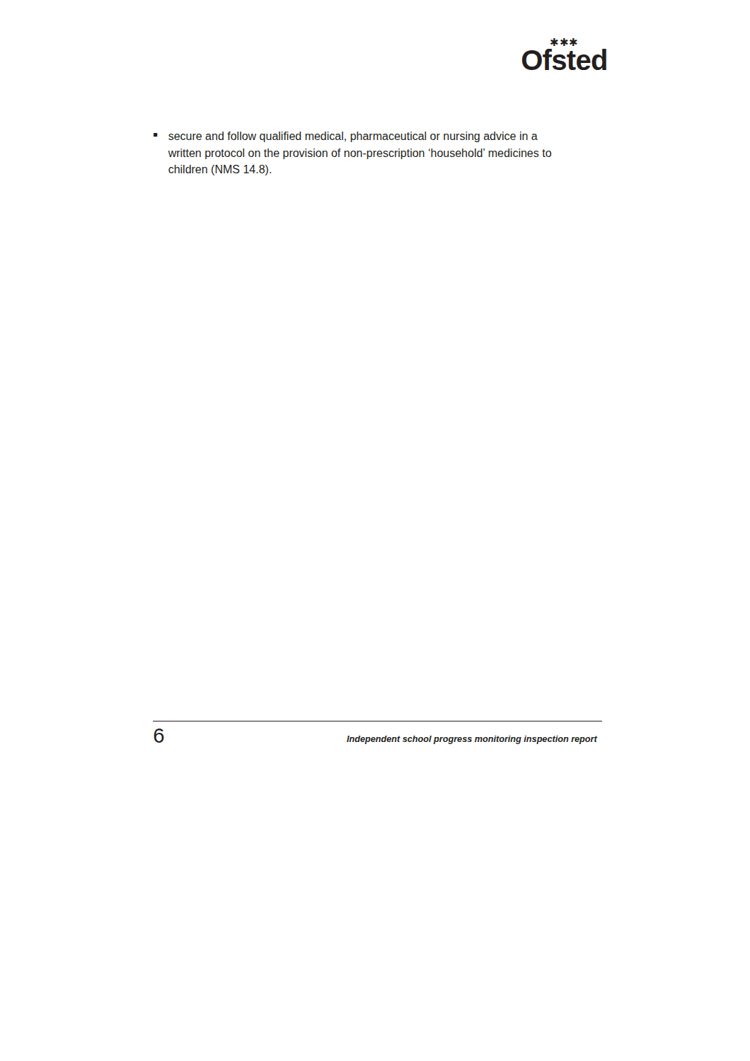✱✱✱
Ofsted
secure and follow qualified medical, pharmaceutical or nursing advice in a written protocol on the provision of non-prescription ‘household’ medicines to children (NMS 14.8).
6
Independent school progress monitoring inspection report